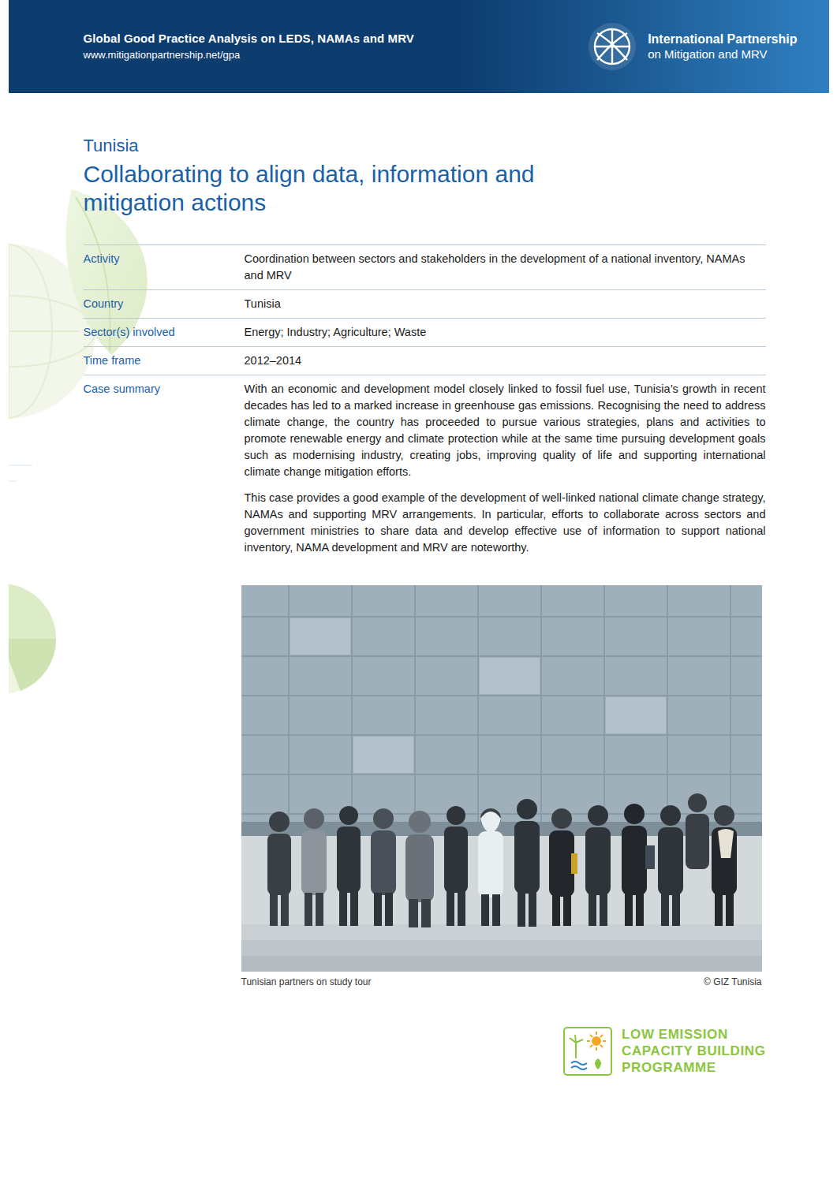Global Good Practice Analysis on LEDS, NAMAs and MRV
www.mitigationpartnership.net/gpa
International Partnership on Mitigation and MRV
Tunisia
Collaborating to align data, information and
mitigation actions
| Activity | Coordination between sectors and stakeholders in the development of a national inventory, NAMAs and MRV |
| Country | Tunisia |
| Sector(s) involved | Energy; Industry; Agriculture; Waste |
| Time frame | 2012–2014 |
| Case summary | With an economic and development model closely linked to fossil fuel use, Tunisia’s growth in recent decades has led to a marked increase in greenhouse gas emissions. Recognising the need to address climate change, the country has proceeded to pursue various strategies, plans and activities to promote renewable energy and climate protection while at the same time pursuing development goals such as modernising industry, creating jobs, improving quality of life and supporting international climate change mitigation efforts. This case provides a good example of the development of well-linked national climate change strategy, NAMAs and supporting MRV arrangements. In particular, efforts to collaborate across sectors and government ministries to share data and develop effective use of information to support national inventory, NAMA development and MRV are noteworthy. |
Tunisian partners on study tour © GIZ Tunisia
Low Emission
Capacity Building
Programme